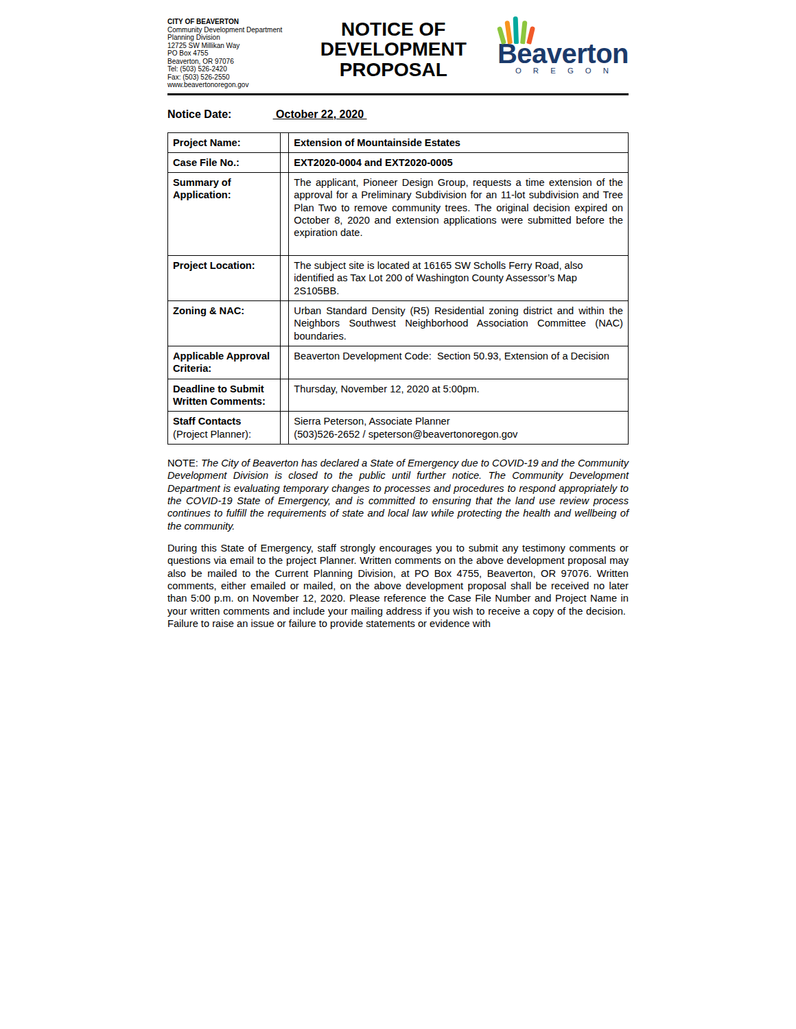CITY OF BEAVERTON
Community Development Department
Planning Division
12725 SW Millikan Way
PO Box 4755
Beaverton, OR 97076
Tel: (503) 526-2420
Fax: (503) 526-2550
www.beavertonoregon.gov
NOTICE OF
DEVELOPMENT
PROPOSAL
Beaverton
O R E G O N
Notice Date: October 22, 2020
| Project Name: | | Extension of Mountainside Estates |
| Case File No.: | | EXT2020-0004 and EXT2020-0005 |
| Summary of Application: | | The applicant, Pioneer Design Group, requests a time extension of the approval for a Preliminary Subdivision for an 11-lot subdivision and Tree Plan Two to remove community trees. The original decision expired on October 8, 2020 and extension applications were submitted before the expiration date. |
| Project Location: | | The subject site is located at 16165 SW Scholls Ferry Road, also identified as Tax Lot 200 of Washington County Assessor’s Map 2S105BB. |
| Zoning & NAC: | | Urban Standard Density (R5) Residential zoning district and within the Neighbors Southwest Neighborhood Association Committee (NAC) boundaries. |
| Applicable Approval Criteria: | | Beaverton Development Code: Section 50.93, Extension of a Decision |
| Deadline to Submit Written Comments: | | Thursday, November 12, 2020 at 5:00pm. |
| Staff Contacts (Project Planner): | | Sierra Peterson, Associate Planner (503)526-2652 / speterson@beavertonoregon.gov |
NOTE: The City of Beaverton has declared a State of Emergency due to COVID-19 and the Community Development Division is closed to the public until further notice. The Community Development Department is evaluating temporary changes to processes and procedures to respond appropriately to the COVID-19 State of Emergency, and is committed to ensuring that the land use review process continues to fulfill the requirements of state and local law while protecting the health and wellbeing of the community.
During this State of Emergency, staff strongly encourages you to submit any testimony comments or questions via email to the project Planner. Written comments on the above development proposal may also be mailed to the Current Planning Division, at PO Box 4755, Beaverton, OR 97076. Written comments, either emailed or mailed, on the above development proposal shall be received no later than 5:00 p.m. on November 12, 2020. Please reference the Case File Number and Project Name in your written comments and include your mailing address if you wish to receive a copy of the decision. Failure to raise an issue or failure to provide statements or evidence with